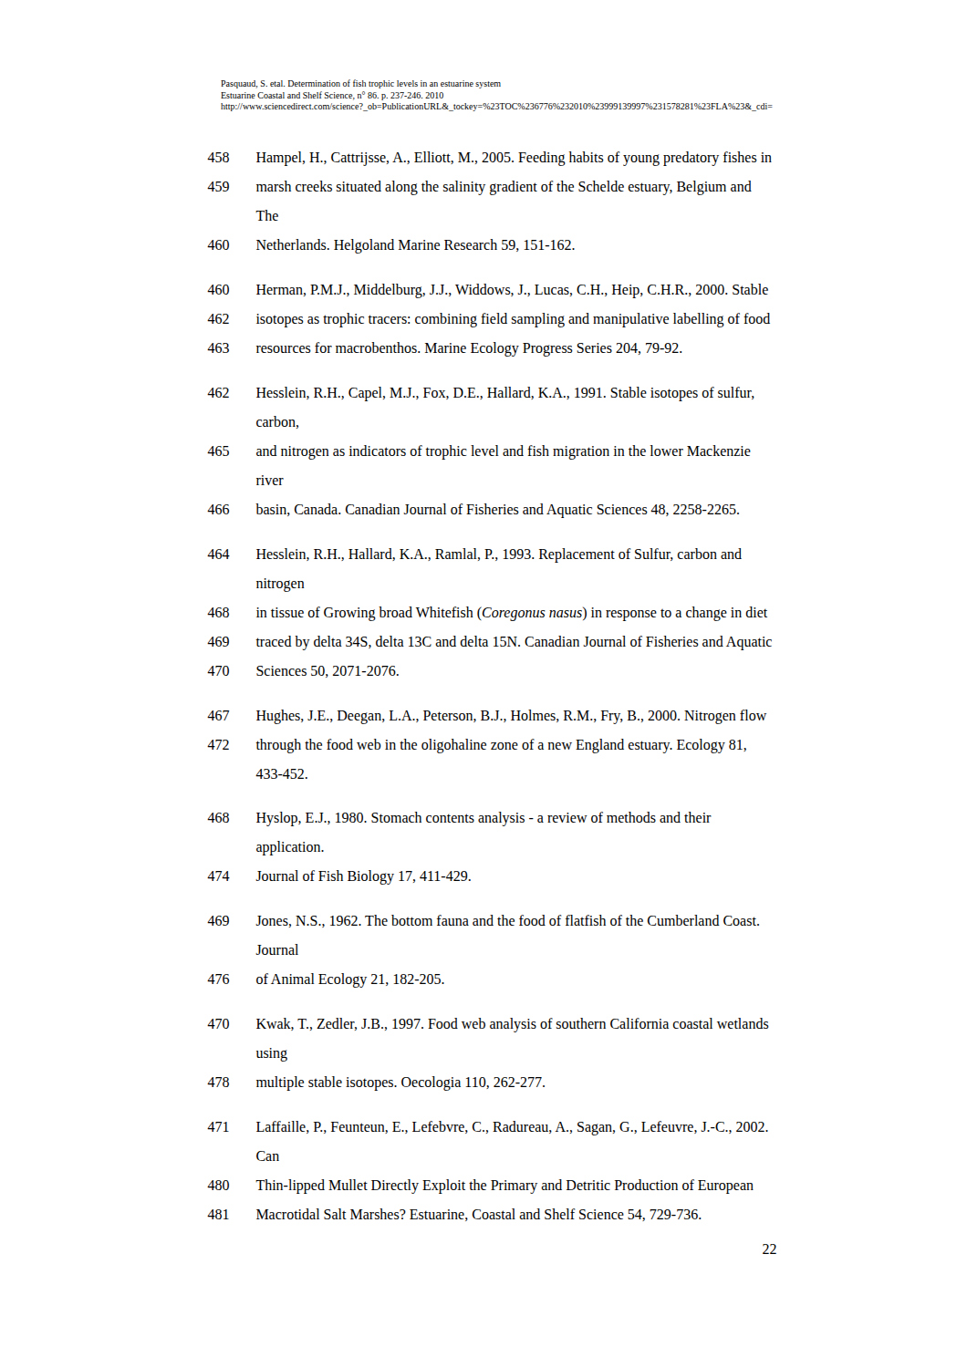Pasquaud, S. etal. Determination of fish trophic levels in an estuarine system
Estuarine Coastal and Shelf Science, n° 86. p. 237-246. 2010
http://www.sciencedirect.com/science?_ob=PublicationURL&_tockey=%23TOC%236776%232010%23999139997%231578281%23FLA%23&_cdi=
Hampel, H., Cattrijsse, A., Elliott, M., 2005. Feeding habits of young predatory fishes in marsh creeks situated along the salinity gradient of the Schelde estuary, Belgium and The Netherlands. Helgoland Marine Research 59, 151-162.
Herman, P.M.J., Middelburg, J.J., Widdows, J., Lucas, C.H., Heip, C.H.R., 2000. Stable isotopes as trophic tracers: combining field sampling and manipulative labelling of food resources for macrobenthos. Marine Ecology Progress Series 204, 79-92.
Hesslein, R.H., Capel, M.J., Fox, D.E., Hallard, K.A., 1991. Stable isotopes of sulfur, carbon, and nitrogen as indicators of trophic level and fish migration in the lower Mackenzie river basin, Canada. Canadian Journal of Fisheries and Aquatic Sciences 48, 2258-2265.
Hesslein, R.H., Hallard, K.A., Ramlal, P., 1993. Replacement of Sulfur, carbon and nitrogen in tissue of Growing broad Whitefish (Coregonus nasus) in response to a change in diet traced by delta 34S, delta 13C and delta 15N. Canadian Journal of Fisheries and Aquatic Sciences 50, 2071-2076.
Hughes, J.E., Deegan, L.A., Peterson, B.J., Holmes, R.M., Fry, B., 2000. Nitrogen flow through the food web in the oligohaline zone of a new England estuary. Ecology 81, 433-452.
Hyslop, E.J., 1980. Stomach contents analysis - a review of methods and their application. Journal of Fish Biology 17, 411-429.
Jones, N.S., 1962. The bottom fauna and the food of flatfish of the Cumberland Coast. Journal of Animal Ecology 21, 182-205.
Kwak, T., Zedler, J.B., 1997. Food web analysis of southern California coastal wetlands using multiple stable isotopes. Oecologia 110, 262-277.
Laffaille, P., Feunteun, E., Lefebvre, C., Radureau, A., Sagan, G., Lefeuvre, J.-C., 2002. Can Thin-lipped Mullet Directly Exploit the Primary and Detritic Production of European Macrotidal Salt Marshes? Estuarine, Coastal and Shelf Science 54, 729-736.
22